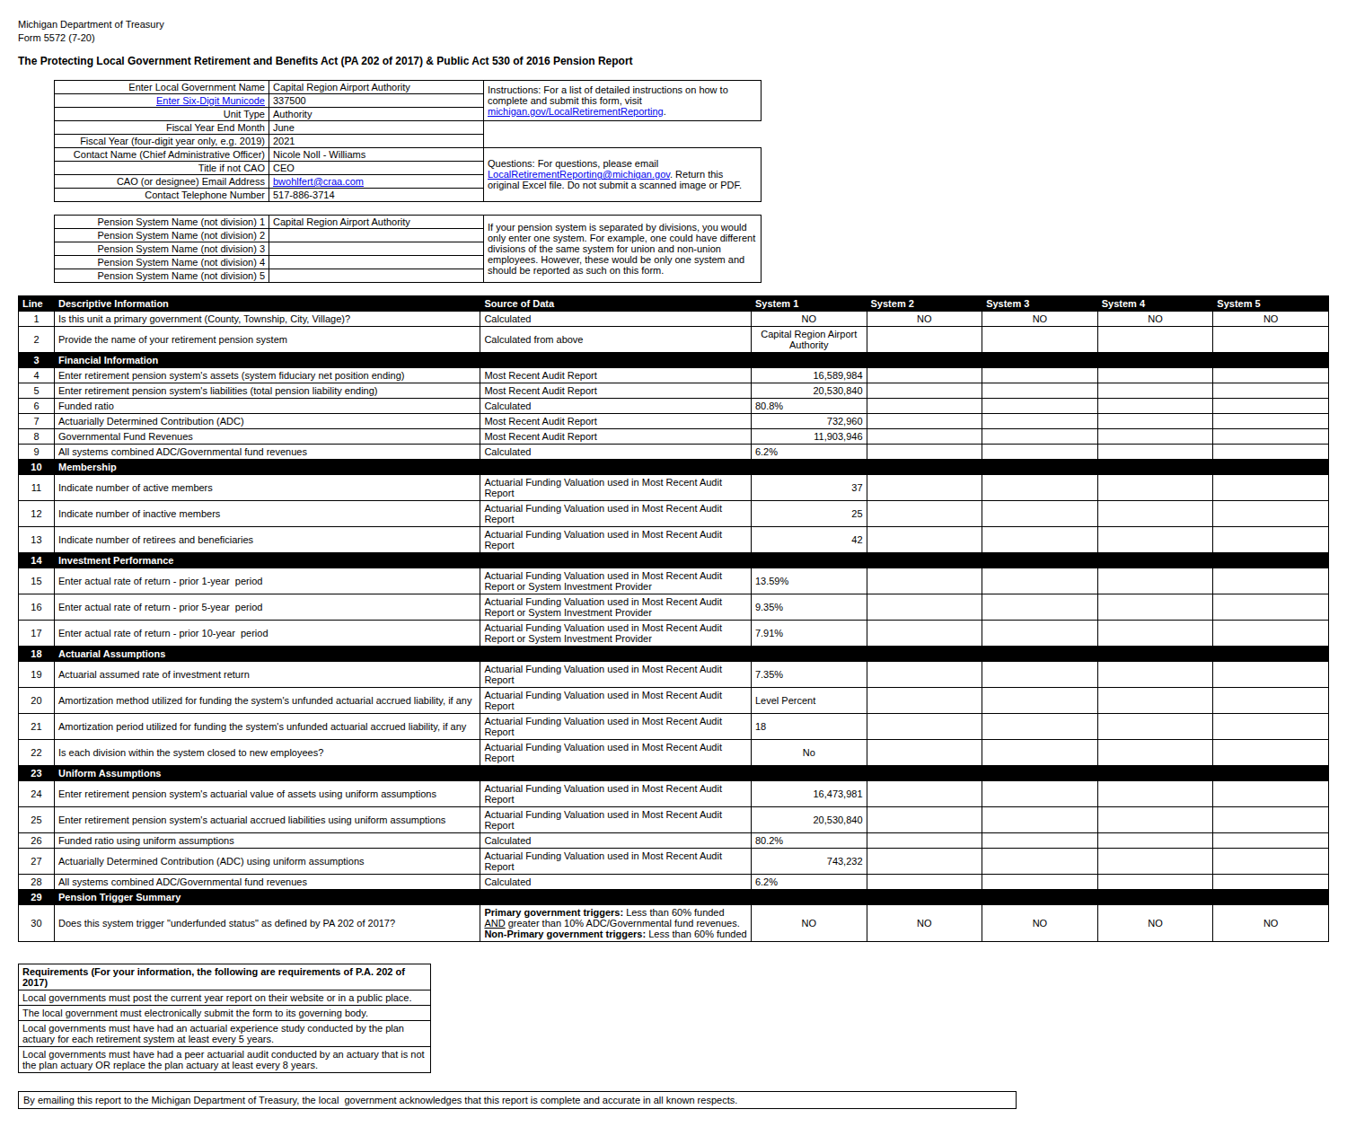Michigan Department of Treasury
Form 5572 (7-20)
The Protecting Local Government Retirement and Benefits Act (PA 202 of 2017) & Public Act 530 of 2016 Pension Report
| Enter Local Government Name | Capital Region Airport Authority | Instructions: For a list of detailed instructions on how to complete and submit this form, visit michigan.gov/LocalRetirementReporting . |
| Enter Six-Digit Municode | 337500 |
| Unit Type | Authority |
| Fiscal Year End Month | June | |
| Fiscal Year (four-digit year only, e.g. 2019) | 2021 | |
| Contact Name (Chief Administrative Officer) | Nicole Noll - Williams | Questions: For questions, please email LocalRetirementReporting@michigan.gov . Return this original Excel file. Do not submit a scanned image or PDF. |
| Title if not CAO | CEO |
| CAO (or designee) Email Address | bwohlfert@craa.com |
| Contact Telephone Number | 517-886-3714 |
| Pension System Name (not division) 1 | Capital Region Airport Authority | If your pension system is separated by divisions, you would only enter one system. For example, one could have different divisions of the same system for union and non-union employees. However, these would be only one system and should be reported as such on this form. |
| Pension System Name (not division) 2 | |
| Pension System Name (not division) 3 | |
| Pension System Name (not division) 4 | |
| Pension System Name (not division) 5 | |
| Line | Descriptive Information | Source of Data | System 1 | System 2 | System 3 | System 4 | System 5 |
| --- | --- | --- | --- | --- | --- | --- | --- |
| 1 | Is this unit a primary government (County, Township, City, Village)? | Calculated | NO | NO | NO | NO | NO |
| 2 | Provide the name of your retirement pension system | Calculated from above | Capital Region Airport Authority | | | | |
| 3 | Financial Information |
| 4 | Enter retirement pension system's assets (system fiduciary net position ending) | Most Recent Audit Report | 16,589,984 | | | | |
| 5 | Enter retirement pension system's liabilities (total pension liability ending) | Most Recent Audit Report | 20,530,840 | | | | |
| 6 | Funded ratio | Calculated | 80.8% | | | | |
| 7 | Actuarially Determined Contribution (ADC) | Most Recent Audit Report | 732,960 | | | | |
| 8 | Governmental Fund Revenues | Most Recent Audit Report | 11,903,946 | | | | |
| 9 | All systems combined ADC/Governmental fund revenues | Calculated | 6.2% | | | | |
| 10 | Membership |
| 11 | Indicate number of active members | Actuarial Funding Valuation used in Most Recent Audit Report | 37 | | | | |
| 12 | Indicate number of inactive members | Actuarial Funding Valuation used in Most Recent Audit Report | 25 | | | | |
| 13 | Indicate number of retirees and beneficiaries | Actuarial Funding Valuation used in Most Recent Audit Report | 42 | | | | |
| 14 | Investment Performance |
| 15 | Enter actual rate of return - prior 1-year period | Actuarial Funding Valuation used in Most Recent Audit Report or System Investment Provider | 13.59% | | | | |
| 16 | Enter actual rate of return - prior 5-year period | Actuarial Funding Valuation used in Most Recent Audit Report or System Investment Provider | 9.35% | | | | |
| 17 | Enter actual rate of return - prior 10-year period | Actuarial Funding Valuation used in Most Recent Audit Report or System Investment Provider | 7.91% | | | | |
| 18 | Actuarial Assumptions |
| 19 | Actuarial assumed rate of investment return | Actuarial Funding Valuation used in Most Recent Audit Report | 7.35% | | | | |
| 20 | Amortization method utilized for funding the system's unfunded actuarial accrued liability, if any | Actuarial Funding Valuation used in Most Recent Audit Report | Level Percent | | | | |
| 21 | Amortization period utilized for funding the system's unfunded actuarial accrued liability, if any | Actuarial Funding Valuation used in Most Recent Audit Report | 18 | | | | |
| 22 | Is each division within the system closed to new employees? | Actuarial Funding Valuation used in Most Recent Audit Report | No | | | | |
| 23 | Uniform Assumptions |
| 24 | Enter retirement pension system's actuarial value of assets using uniform assumptions | Actuarial Funding Valuation used in Most Recent Audit Report | 16,473,981 | | | | |
| 25 | Enter retirement pension system's actuarial accrued liabilities using uniform assumptions | Actuarial Funding Valuation used in Most Recent Audit Report | 20,530,840 | | | | |
| 26 | Funded ratio using uniform assumptions | Calculated | 80.2% | | | | |
| 27 | Actuarially Determined Contribution (ADC) using uniform assumptions | Actuarial Funding Valuation used in Most Recent Audit Report | 743,232 | | | | |
| 28 | All systems combined ADC/Governmental fund revenues | Calculated | 6.2% | | | | |
| 29 | Pension Trigger Summary |
| 30 | Does this system trigger "underfunded status" as defined by PA 202 of 2017? | Primary government triggers: Less than 60% funded AND greater than 10% ADC/Governmental fund revenues. Non-Primary government triggers: Less than 60% funded | NO | NO | NO | NO | NO |
| Requirements (For your information, the following are requirements of P.A. 202 of 2017) |
| Local governments must post the current year report on their website or in a public place. |
| The local government must electronically submit the form to its governing body. |
| Local governments must have had an actuarial experience study conducted by the plan actuary for each retirement system at least every 5 years. |
| Local governments must have had a peer actuarial audit conducted by an actuary that is not the plan actuary OR replace the plan actuary at least every 8 years. |
By emailing this report to the Michigan Department of Treasury, the local government acknowledges that this report is complete and accurate in all known respects.